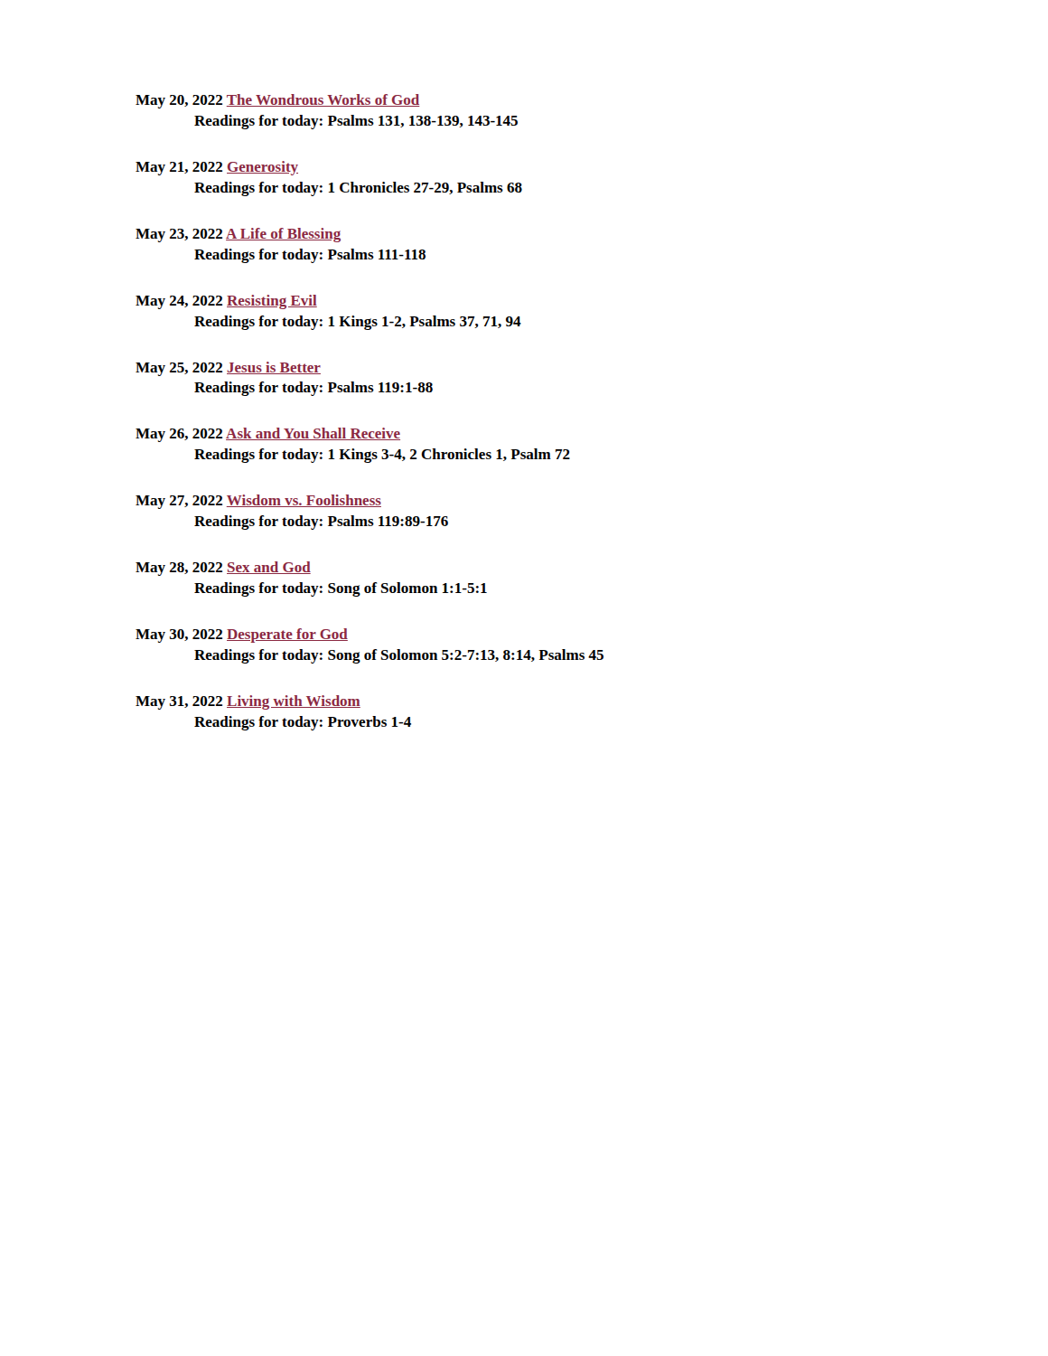May 20, 2022 The Wondrous Works of God
Readings for today: Psalms 131, 138-139, 143-145
May 21, 2022 Generosity
Readings for today: 1 Chronicles 27-29, Psalms 68
May 23, 2022 A Life of Blessing
Readings for today: Psalms 111-118
May 24, 2022 Resisting Evil
Readings for today: 1 Kings 1-2, Psalms 37, 71, 94
May 25, 2022 Jesus is Better
Readings for today: Psalms 119:1-88
May 26, 2022 Ask and You Shall Receive
Readings for today: 1 Kings 3-4, 2 Chronicles 1, Psalm 72
May 27, 2022 Wisdom vs. Foolishness
Readings for today: Psalms 119:89-176
May 28, 2022 Sex and God
Readings for today: Song of Solomon 1:1-5:1
May 30, 2022 Desperate for God
Readings for today: Song of Solomon 5:2-7:13, 8:14, Psalms 45
May 31, 2022 Living with Wisdom
Readings for today: Proverbs 1-4